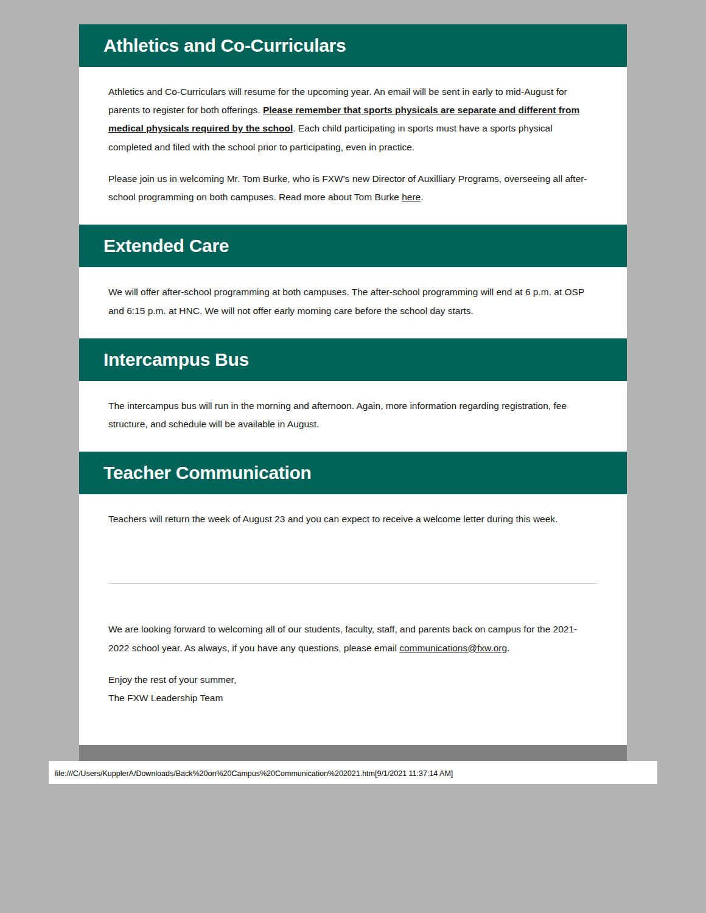Athletics and Co-Curriculars
Athletics and Co-Curriculars will resume for the upcoming year. An email will be sent in early to mid-August for parents to register for both offerings. Please remember that sports physicals are separate and different from medical physicals required by the school. Each child participating in sports must have a sports physical completed and filed with the school prior to participating, even in practice.
Please join us in welcoming Mr. Tom Burke, who is FXW's new Director of Auxilliary Programs, overseeing all after-school programming on both campuses. Read more about Tom Burke here.
Extended Care
We will offer after-school programming at both campuses. The after-school programming will end at 6 p.m. at OSP and 6:15 p.m. at HNC. We will not offer early morning care before the school day starts.
Intercampus Bus
The intercampus bus will run in the morning and afternoon. Again, more information regarding registration, fee structure, and schedule will be available in August.
Teacher Communication
Teachers will return the week of August 23 and you can expect to receive a welcome letter during this week.
We are looking forward to welcoming all of our students, faculty, staff, and parents back on campus for the 2021-2022 school year. As always, if you have any questions, please email communications@fxw.org.
Enjoy the rest of your summer,
The FXW Leadership Team
file:///C/Users/KupplerA/Downloads/Back%20on%20Campus%20Communication%202021.htm[9/1/2021 11:37:14 AM]